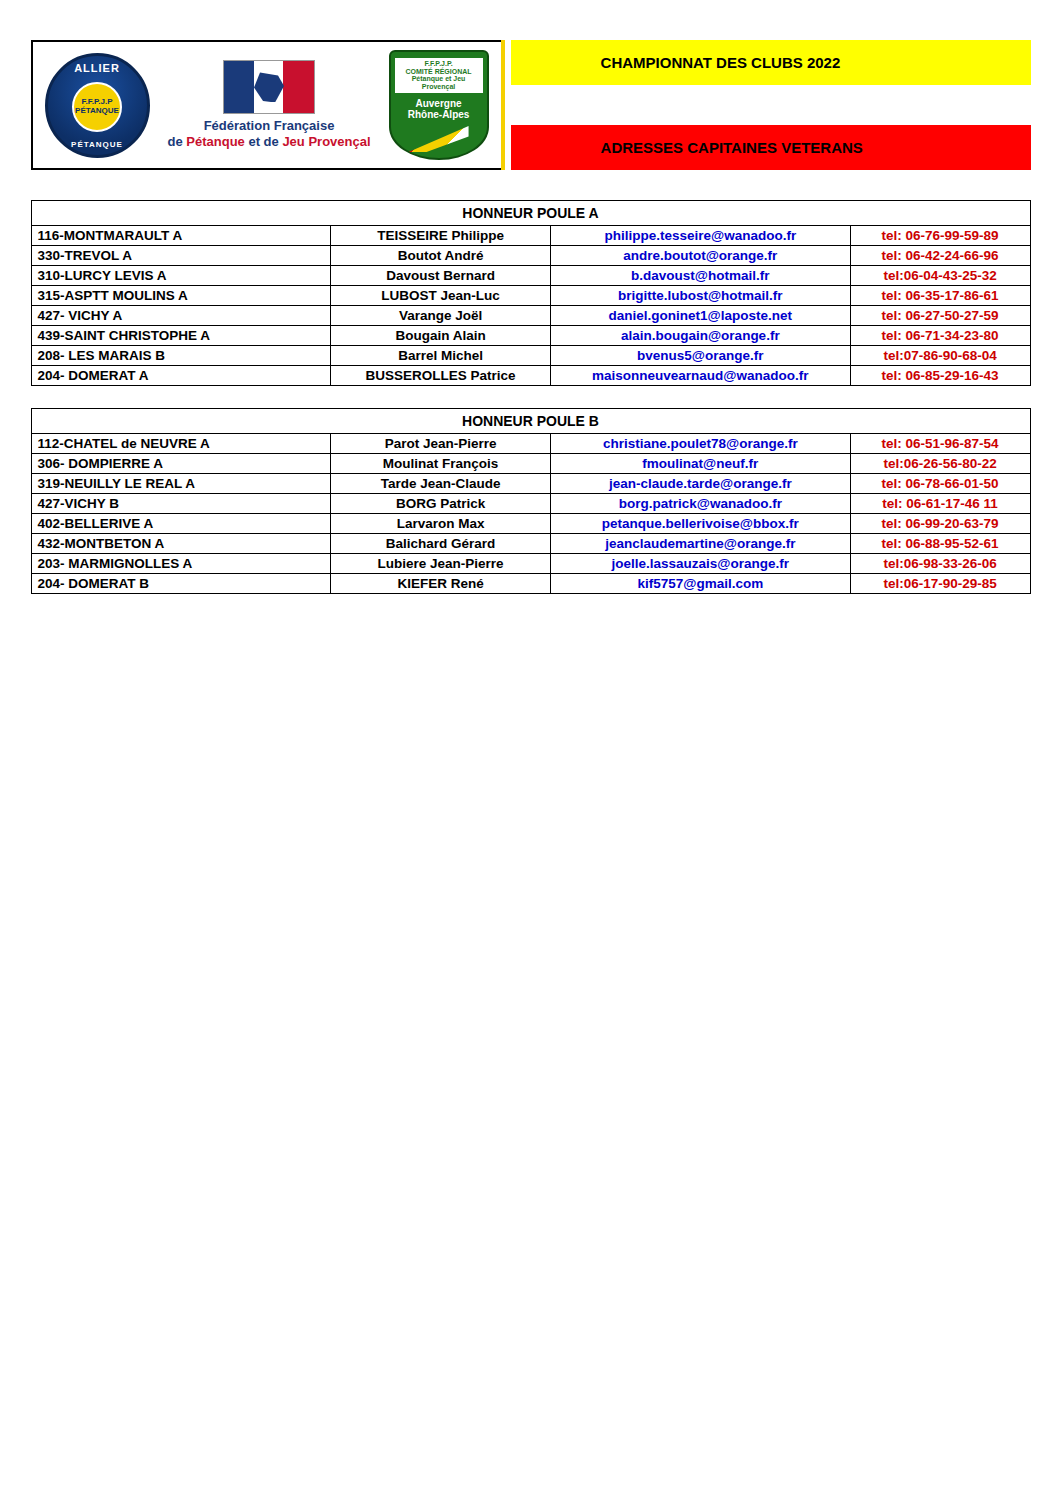ALLIER
F.F.P.J.P
PÉTANQUE
PÉTANQUE
Fédération Française
de Pétanque et de Jeu Provençal
F.F.P.J.P.
COMITÉ RÉGIONAL
Pétanque et Jeu Provençal
Auvergne
Rhône-Alpes
CHAMPIONNAT DES CLUBS 2022
ADRESSES CAPITAINES VETERANS
HONNEUR POULE A
| 116-MONTMARAULT A | TEISSEIRE Philippe | philippe.tesseire@wanadoo.fr | tel: 06-76-99-59-89 |
| 330-TREVOL A | Boutot André | andre.boutot@orange.fr | tel: 06-42-24-66-96 |
| 310-LURCY LEVIS A | Davoust Bernard | b.davoust@hotmail.fr | tel:06-04-43-25-32 |
| 315-ASPTT MOULINS A | LUBOST Jean-Luc | brigitte.lubost@hotmail.fr | tel: 06-35-17-86-61 |
| 427- VICHY A | Varange Joël | daniel.goninet1@laposte.net | tel: 06-27-50-27-59 |
| 439-SAINT CHRISTOPHE A | Bougain Alain | alain.bougain@orange.fr | tel: 06-71-34-23-80 |
| 208- LES MARAIS B | Barrel Michel | bvenus5@orange.fr | tel:07-86-90-68-04 |
| 204- DOMERAT A | BUSSEROLLES Patrice | maisonneuvearnaud@wanadoo.fr | tel: 06-85-29-16-43 |
HONNEUR POULE B
| 112-CHATEL de NEUVRE A | Parot Jean-Pierre | christiane.poulet78@orange.fr | tel: 06-51-96-87-54 |
| 306- DOMPIERRE A | Moulinat François | fmoulinat@neuf.fr | tel:06-26-56-80-22 |
| 319-NEUILLY LE REAL A | Tarde Jean-Claude | jean-claude.tarde@orange.fr | tel: 06-78-66-01-50 |
| 427-VICHY B | BORG Patrick | borg.patrick@wanadoo.fr | tel: 06-61-17-46 11 |
| 402-BELLERIVE A | Larvaron Max | petanque.bellerivoise@bbox.fr | tel: 06-99-20-63-79 |
| 432-MONTBETON A | Balichard Gérard | jeanclaudemartine@orange.fr | tel: 06-88-95-52-61 |
| 203- MARMIGNOLLES A | Lubiere Jean-Pierre | joelle.lassauzais@orange.fr | tel:06-98-33-26-06 |
| 204- DOMERAT B | KIEFER René | kif5757@gmail.com | tel:06-17-90-29-85 |